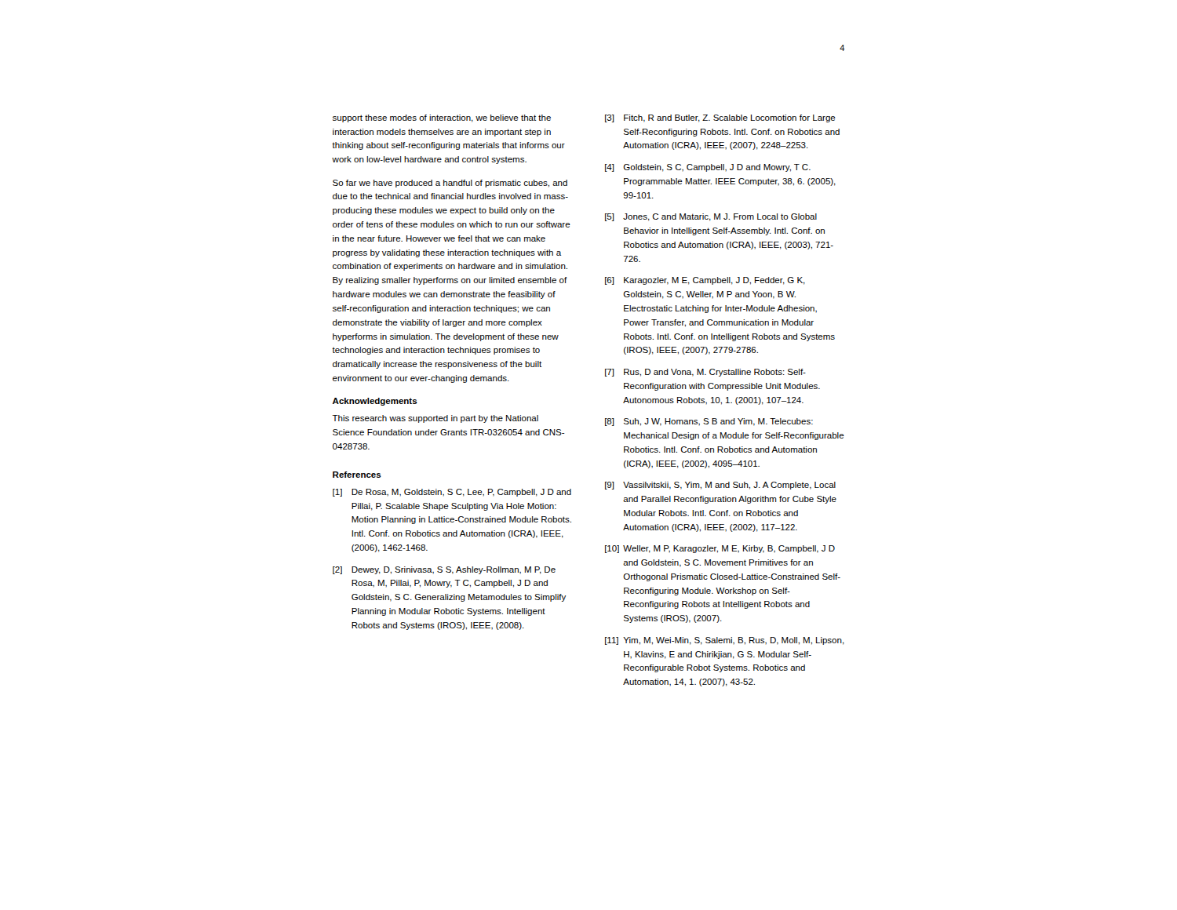4
support these modes of interaction, we believe that the interaction models themselves are an important step in thinking about self-reconfiguring materials that informs our work on low-level hardware and control systems.
So far we have produced a handful of prismatic cubes, and due to the technical and financial hurdles involved in mass-producing these modules we expect to build only on the order of tens of these modules on which to run our software in the near future. However we feel that we can make progress by validating these interaction techniques with a combination of experiments on hardware and in simulation. By realizing smaller hyperforms on our limited ensemble of hardware modules we can demonstrate the feasibility of self-reconfiguration and interaction techniques; we can demonstrate the viability of larger and more complex hyperforms in simulation. The development of these new technologies and interaction techniques promises to dramatically increase the responsiveness of the built environment to our ever-changing demands.
Acknowledgements
This research was supported in part by the National Science Foundation under Grants ITR-0326054 and CNS-0428738.
References
[1] De Rosa, M, Goldstein, S C, Lee, P, Campbell, J D and Pillai, P. Scalable Shape Sculpting Via Hole Motion: Motion Planning in Lattice-Constrained Module Robots. Intl. Conf. on Robotics and Automation (ICRA), IEEE, (2006), 1462-1468.
[2] Dewey, D, Srinivasa, S S, Ashley-Rollman, M P, De Rosa, M, Pillai, P, Mowry, T C, Campbell, J D and Goldstein, S C. Generalizing Metamodules to Simplify Planning in Modular Robotic Systems. Intelligent Robots and Systems (IROS), IEEE, (2008).
[3] Fitch, R and Butler, Z. Scalable Locomotion for Large Self-Reconfiguring Robots. Intl. Conf. on Robotics and Automation (ICRA), IEEE, (2007), 2248–2253.
[4] Goldstein, S C, Campbell, J D and Mowry, T C. Programmable Matter. IEEE Computer, 38, 6. (2005), 99-101.
[5] Jones, C and Mataric, M J. From Local to Global Behavior in Intelligent Self-Assembly. Intl. Conf. on Robotics and Automation (ICRA), IEEE, (2003), 721-726.
[6] Karagozler, M E, Campbell, J D, Fedder, G K, Goldstein, S C, Weller, M P and Yoon, B W. Electrostatic Latching for Inter-Module Adhesion, Power Transfer, and Communication in Modular Robots. Intl. Conf. on Intelligent Robots and Systems (IROS), IEEE, (2007), 2779-2786.
[7] Rus, D and Vona, M. Crystalline Robots: Self-Reconfiguration with Compressible Unit Modules. Autonomous Robots, 10, 1. (2001), 107–124.
[8] Suh, J W, Homans, S B and Yim, M. Telecubes: Mechanical Design of a Module for Self-Reconfigurable Robotics. Intl. Conf. on Robotics and Automation (ICRA), IEEE, (2002), 4095–4101.
[9] Vassilvitskii, S, Yim, M and Suh, J. A Complete, Local and Parallel Reconfiguration Algorithm for Cube Style Modular Robots. Intl. Conf. on Robotics and Automation (ICRA), IEEE, (2002), 117–122.
[10] Weller, M P, Karagozler, M E, Kirby, B, Campbell, J D and Goldstein, S C. Movement Primitives for an Orthogonal Prismatic Closed-Lattice-Constrained Self-Reconfiguring Module. Workshop on Self-Reconfiguring Robots at Intelligent Robots and Systems (IROS), (2007).
[11] Yim, M, Wei-Min, S, Salemi, B, Rus, D, Moll, M, Lipson, H, Klavins, E and Chirikjian, G S. Modular Self-Reconfigurable Robot Systems. Robotics and Automation, 14, 1. (2007), 43-52.